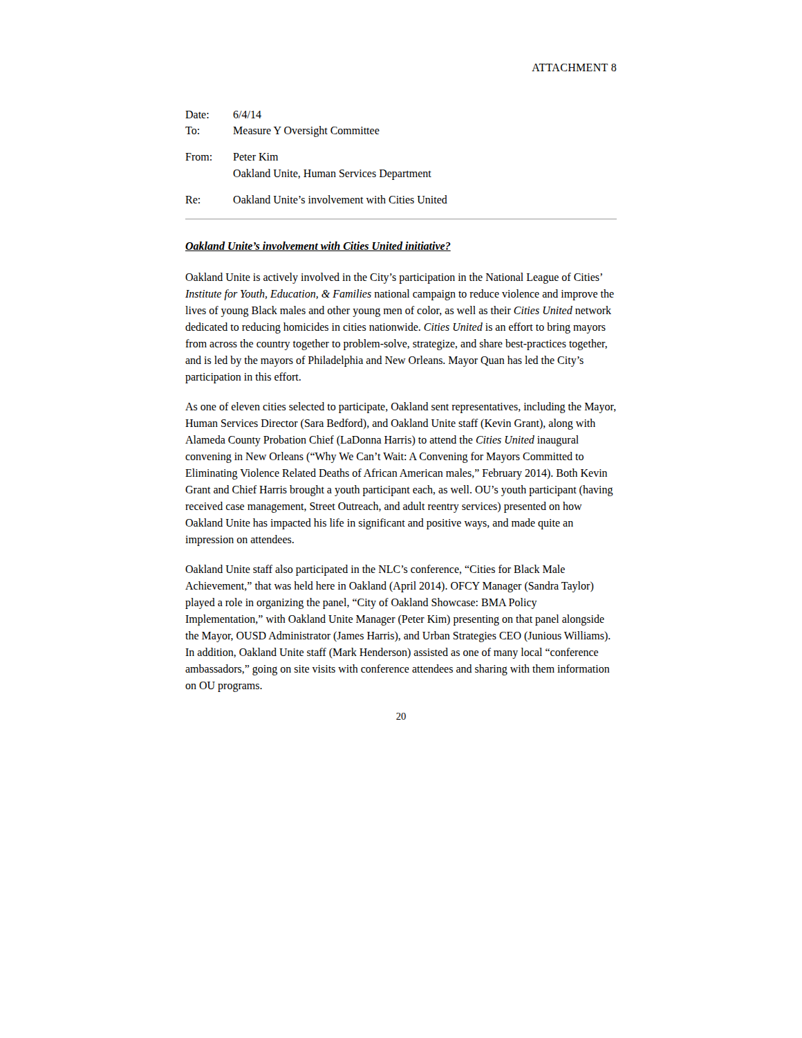ATTACHMENT 8
| Date: | 6/4/14 |
| To: | Measure Y Oversight Committee |
| From: | Peter Kim Oakland Unite, Human Services Department |
| Re: | Oakland Unite’s involvement with Cities United |
Oakland Unite’s involvement with Cities United initiative?
Oakland Unite is actively involved in the City’s participation in the National League of Cities’ Institute for Youth, Education, & Families national campaign to reduce violence and improve the lives of young Black males and other young men of color, as well as their Cities United network dedicated to reducing homicides in cities nationwide. Cities United is an effort to bring mayors from across the country together to problem-solve, strategize, and share best-practices together, and is led by the mayors of Philadelphia and New Orleans. Mayor Quan has led the City’s participation in this effort.
As one of eleven cities selected to participate, Oakland sent representatives, including the Mayor, Human Services Director (Sara Bedford), and Oakland Unite staff (Kevin Grant), along with Alameda County Probation Chief (LaDonna Harris) to attend the Cities United inaugural convening in New Orleans (“Why We Can’t Wait: A Convening for Mayors Committed to Eliminating Violence Related Deaths of African American males,” February 2014). Both Kevin Grant and Chief Harris brought a youth participant each, as well. OU’s youth participant (having received case management, Street Outreach, and adult reentry services) presented on how Oakland Unite has impacted his life in significant and positive ways, and made quite an impression on attendees.
Oakland Unite staff also participated in the NLC’s conference, “Cities for Black Male Achievement,” that was held here in Oakland (April 2014). OFCY Manager (Sandra Taylor) played a role in organizing the panel, “City of Oakland Showcase: BMA Policy Implementation,” with Oakland Unite Manager (Peter Kim) presenting on that panel alongside the Mayor, OUSD Administrator (James Harris), and Urban Strategies CEO (Junious Williams). In addition, Oakland Unite staff (Mark Henderson) assisted as one of many local “conference ambassadors,” going on site visits with conference attendees and sharing with them information on OU programs.
20